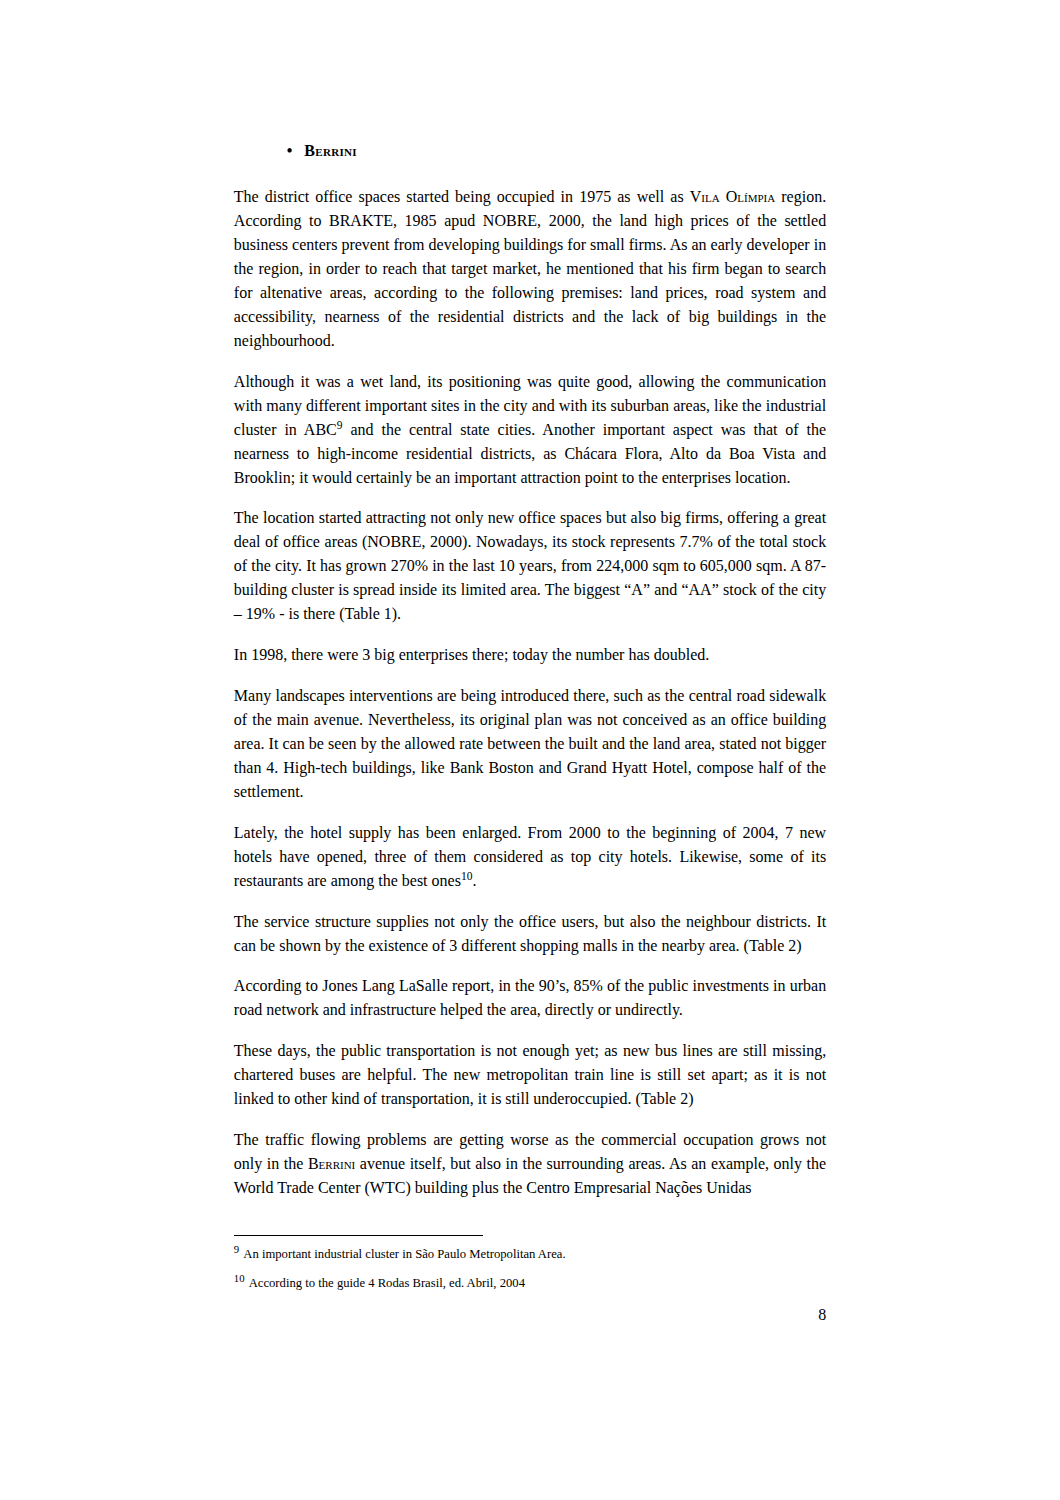•Berrini
The district office spaces started being occupied in 1975 as well as Vila Olímpia region. According to BRAKTE, 1985 apud NOBRE, 2000, the land high prices of the settled business centers prevent from developing buildings for small firms. As an early developer in the region, in order to reach that target market, he mentioned that his firm began to search for altenative areas, according to the following premises: land prices, road system and accessibility, nearness of the residential districts and the lack of big buildings in the neighbourhood.
Although it was a wet land, its positioning was quite good, allowing the communication with many different important sites in the city and with its suburban areas, like the industrial cluster in ABC9 and the central state cities. Another important aspect was that of the nearness to high-income residential districts, as Chácara Flora, Alto da Boa Vista and Brooklin; it would certainly be an important attraction point to the enterprises location.
The location started attracting not only new office spaces but also big firms, offering a great deal of office areas (NOBRE, 2000). Nowadays, its stock represents 7.7% of the total stock of the city. It has grown 270% in the last 10 years, from 224,000 sqm to 605,000 sqm. A 87-building cluster is spread inside its limited area. The biggest “A” and “AA” stock of the city – 19% - is there (Table 1).
In 1998, there were 3 big enterprises there; today the number has doubled.
Many landscapes interventions are being introduced there, such as the central road sidewalk of the main avenue. Nevertheless, its original plan was not conceived as an office building area. It can be seen by the allowed rate between the built and the land area, stated not bigger than 4. High-tech buildings, like Bank Boston and Grand Hyatt Hotel, compose half of the settlement.
Lately, the hotel supply has been enlarged. From 2000 to the beginning of 2004, 7 new hotels have opened, three of them considered as top city hotels. Likewise, some of its restaurants are among the best ones10.
The service structure supplies not only the office users, but also the neighbour districts. It can be shown by the existence of 3 different shopping malls in the nearby area. (Table 2)
According to Jones Lang LaSalle report, in the 90’s, 85% of the public investments in urban road network and infrastructure helped the area, directly or undirectly.
These days, the public transportation is not enough yet; as new bus lines are still missing, chartered buses are helpful. The new metropolitan train line is still set apart; as it is not linked to other kind of transportation, it is still underoccupied. (Table 2)
The traffic flowing problems are getting worse as the commercial occupation grows not only in the Berrini avenue itself, but also in the surrounding areas. As an example, only the World Trade Center (WTC) building plus the Centro Empresarial Nações Unidas
9 An important industrial cluster in São Paulo Metropolitan Area.
10 According to the guide 4 Rodas Brasil, ed. Abril, 2004
8